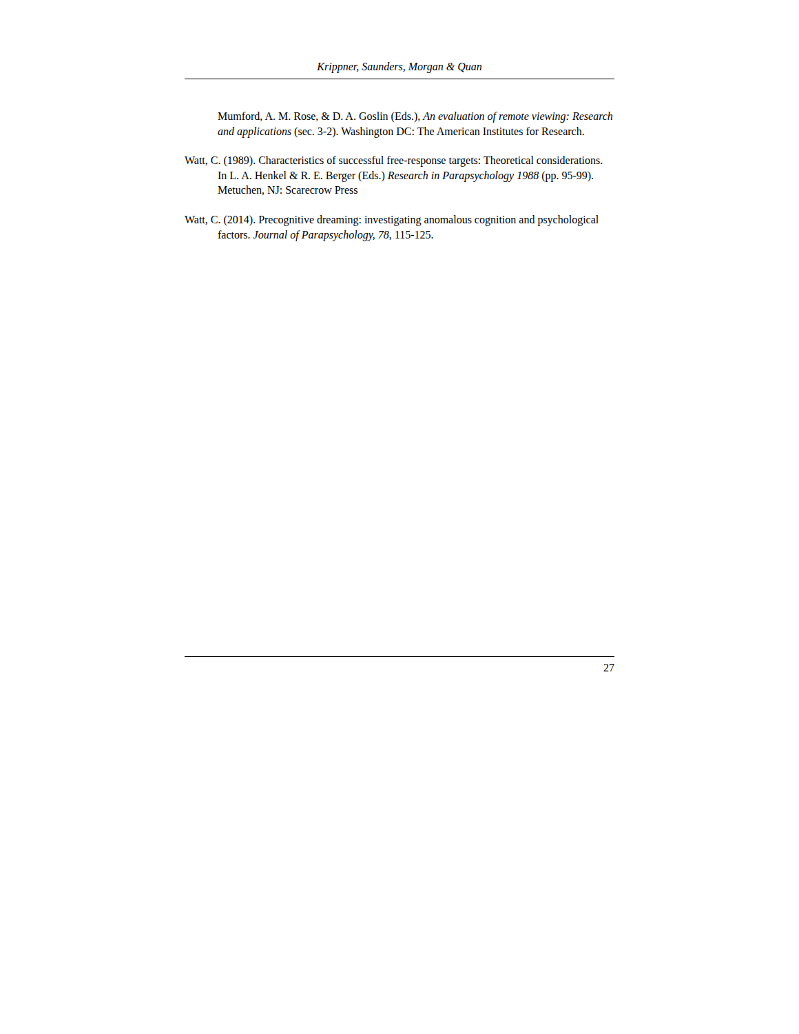Krippner, Saunders, Morgan & Quan
Mumford, A. M. Rose, & D. A. Goslin (Eds.), An evaluation of remote viewing: Research and applications (sec. 3-2). Washington DC: The American Institutes for Research.
Watt, C. (1989). Characteristics of successful free-response targets: Theoretical considerations. In L. A. Henkel & R. E. Berger (Eds.) Research in Parapsychology 1988 (pp. 95-99). Metuchen, NJ: Scarecrow Press
Watt, C. (2014). Precognitive dreaming: investigating anomalous cognition and psychological factors. Journal of Parapsychology, 78, 115-125.
27